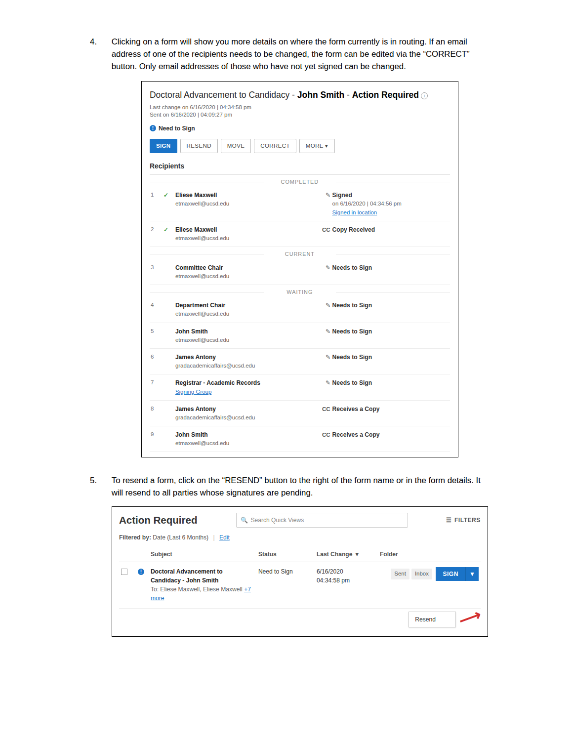4. Clicking on a form will show you more details on where the form currently is in routing. If an email address of one of the recipients needs to be changed, the form can be edited via the “CORRECT” button. Only email addresses of those who have not yet signed can be changed.
Doctoral Advancement to Candidacy - John Smith - Action Required i
Last change on 6/16/2020 | 04:34:58 pm
Sent on 6/16/2020 | 04:09:27 pm
! Need to Sign
SIGN RESEND MOVE CORRECT MORE ▾
Recipients
COMPLETED
| 1 | ✓ | Eliese Maxwell etmaxwell@ucsd.edu | ✎ | Signed on 6/16/2020 / 04:34:56 pm Signed in location |
| 2 | ✓ | Eliese Maxwell etmaxwell@ucsd.edu | CC | Copy Received |
CURRENT
| 3 | | Committee Chair etmaxwell@ucsd.edu | ✎ | Needs to Sign |
WAITING
| 4 | | Department Chair etmaxwell@ucsd.edu | ✎ | Needs to Sign |
| 5 | | John Smith etmaxwell@ucsd.edu | ✎ | Needs to Sign |
| 6 | | James Antony gradacademicaffairs@ucsd.edu | ✎ | Needs to Sign |
| 7 | | Registrar - Academic Records Signing Group | ✎ | Needs to Sign |
| 8 | | James Antony gradacademicaffairs@ucsd.edu | CC | Receives a Copy |
| 9 | | John Smith etmaxwell@ucsd.edu | CC | Receives a Copy |
5. To resend a form, click on the “RESEND” button to the right of the form name or in the form details. It will resend to all parties whose signatures are pending.
Action Required
🔍Search Quick Views
☰ FILTERS
Filtered by: Date (Last 6 Months) | Edit
| | | Subject | Status | Last Change ▼ | Folder |
| --- | --- | --- | --- | --- | --- |
| | ! | Doctoral Advancement to Candidacy - John Smith To: Eliese Maxwell, Eliese Maxwell +7 more | Need to Sign | 6/16/2020 04:34:58 pm | Sent Inbox SIGN ▼ |
Resend ⟶